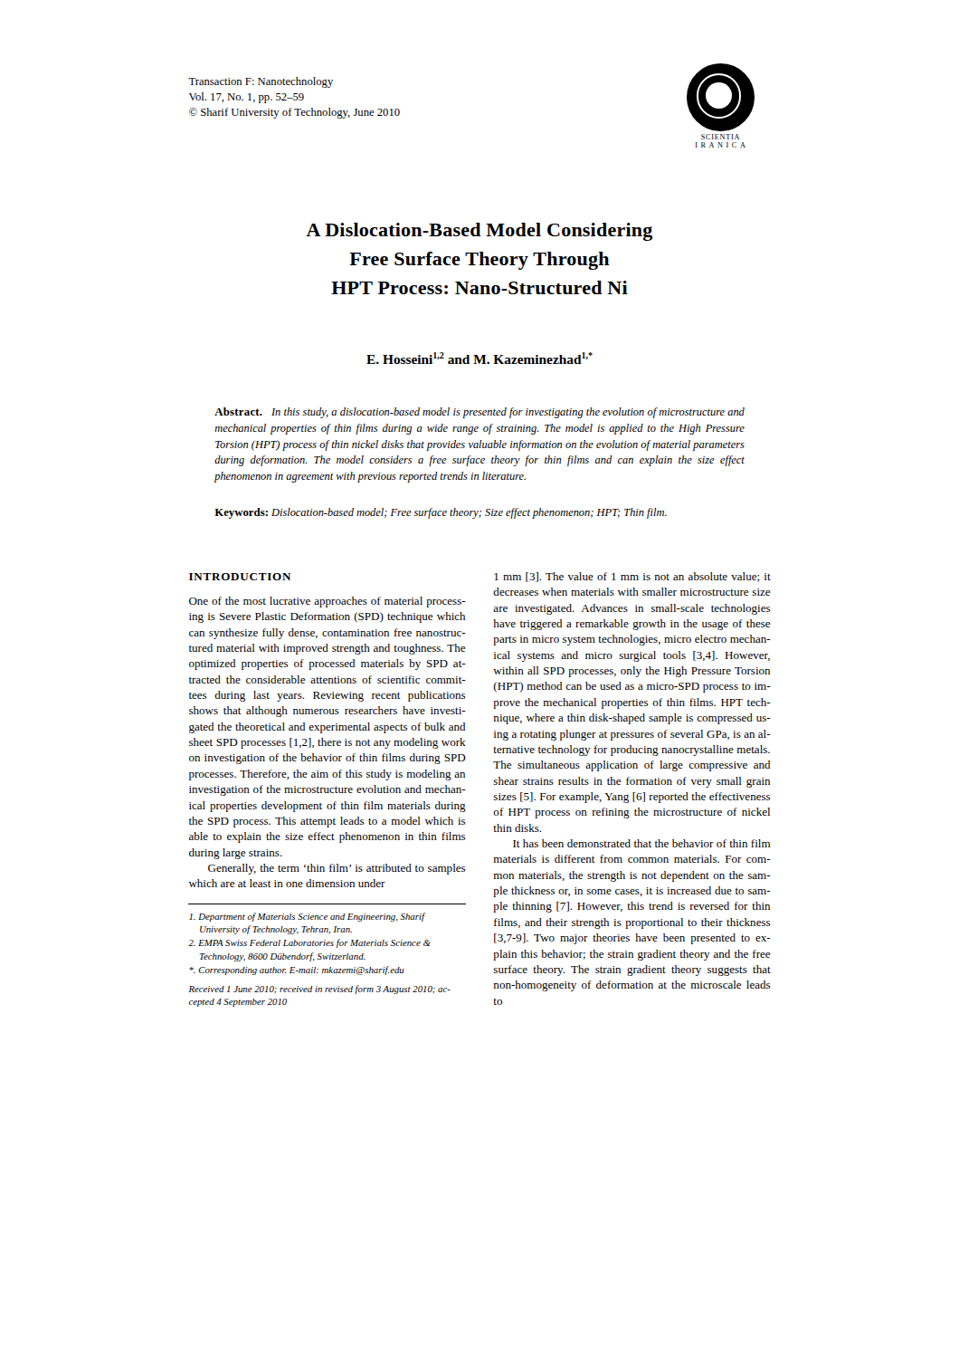Transaction F: Nanotechnology
Vol. 17, No. 1, pp. 52–59
© Sharif University of Technology, June 2010
SCIENTIA
I R A N I C A
A Dislocation-Based Model Considering
Free Surface Theory Through
HPT Process: Nano-Structured Ni
E. Hosseini1,2 and M. Kazeminezhad1,*
Abstract. In this study, a dislocation-based model is presented for investigating the evolution of microstructure and mechanical properties of thin films during a wide range of straining. The model is applied to the High Pressure Torsion (HPT) process of thin nickel disks that provides valuable information on the evolution of material parameters during deformation. The model considers a free surface theory for thin films and can explain the size effect phenomenon in agreement with previous reported trends in literature.
Keywords: Dislocation-based model; Free surface theory; Size effect phenomenon; HPT; Thin film.
INTRODUCTION
One of the most lucrative approaches of material processing is Severe Plastic Deformation (SPD) technique which can synthesize fully dense, contamination free nanostructured material with improved strength and toughness. The optimized properties of processed materials by SPD attracted the considerable attentions of scientific committees during last years. Reviewing recent publications shows that although numerous researchers have investigated the theoretical and experimental aspects of bulk and sheet SPD processes [1,2], there is not any modeling work on investigation of the behavior of thin films during SPD processes. Therefore, the aim of this study is modeling an investigation of the microstructure evolution and mechanical properties development of thin film materials during the SPD process. This attempt leads to a model which is able to explain the size effect phenomenon in thin films during large strains.
Generally, the term ‘thin film’ is attributed to samples which are at least in one dimension under
1. Department of Materials Science and Engineering, Sharif University of Technology, Tehran, Iran.
2. EMPA Swiss Federal Laboratories for Materials Science & Technology, 8600 Dübendorf, Switzerland.
*. Corresponding author. E-mail: mkazemi@sharif.edu
Received 1 June 2010; received in revised form 3 August 2010; accepted 4 September 2010
1 mm [3]. The value of 1 mm is not an absolute value; it decreases when materials with smaller microstructure size are investigated. Advances in small-scale technologies have triggered a remarkable growth in the usage of these parts in micro system technologies, micro electro mechanical systems and micro surgical tools [3,4]. However, within all SPD processes, only the High Pressure Torsion (HPT) method can be used as a micro-SPD process to improve the mechanical properties of thin films. HPT technique, where a thin disk-shaped sample is compressed using a rotating plunger at pressures of several GPa, is an alternative technology for producing nanocrystalline metals. The simultaneous application of large compressive and shear strains results in the formation of very small grain sizes [5]. For example, Yang [6] reported the effectiveness of HPT process on refining the microstructure of nickel thin disks.
It has been demonstrated that the behavior of thin film materials is different from common materials. For common materials, the strength is not dependent on the sample thickness or, in some cases, it is increased due to sample thinning [7]. However, this trend is reversed for thin films, and their strength is proportional to their thickness [3,7-9]. Two major theories have been presented to explain this behavior; the strain gradient theory and the free surface theory. The strain gradient theory suggests that non-homogeneity of deformation at the microscale leads to